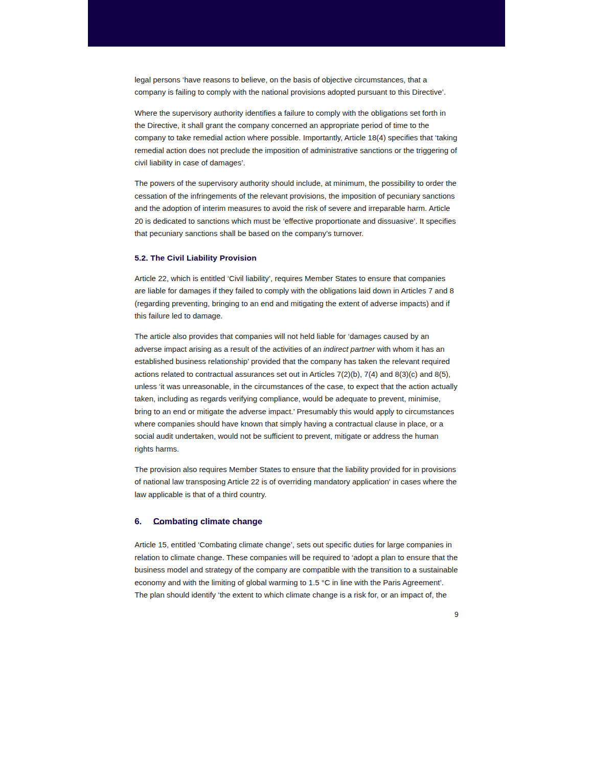legal persons ‘have reasons to believe, on the basis of objective circumstances, that a company is failing to comply with the national provisions adopted pursuant to this Directive’.
Where the supervisory authority identifies a failure to comply with the obligations set forth in the Directive, it shall grant the company concerned an appropriate period of time to the company to take remedial action where possible. Importantly, Article 18(4) specifies that ‘taking remedial action does not preclude the imposition of administrative sanctions or the triggering of civil liability in case of damages’.
The powers of the supervisory authority should include, at minimum, the possibility to order the cessation of the infringements of the relevant provisions, the imposition of pecuniary sanctions and the adoption of interim measures to avoid the risk of severe and irreparable harm. Article 20 is dedicated to sanctions which must be ‘effective proportionate and dissuasive’. It specifies that pecuniary sanctions shall be based on the company’s turnover.
5.2. The Civil Liability Provision
Article 22, which is entitled ‘Civil liability’, requires Member States to ensure that companies are liable for damages if they failed to comply with the obligations laid down in Articles 7 and 8 (regarding preventing, bringing to an end and mitigating the extent of adverse impacts) and if this failure led to damage.
The article also provides that companies will not held liable for ‘damages caused by an adverse impact arising as a result of the activities of an indirect partner with whom it has an established business relationship’ provided that the company has taken the relevant required actions related to contractual assurances set out in Articles 7(2)(b), 7(4) and 8(3)(c) and 8(5), unless ‘it was unreasonable, in the circumstances of the case, to expect that the action actually taken, including as regards verifying compliance, would be adequate to prevent, minimise, bring to an end or mitigate the adverse impact.’ Presumably this would apply to circumstances where companies should have known that simply having a contractual clause in place, or a social audit undertaken, would not be sufficient to prevent, mitigate or address the human rights harms.
The provision also requires Member States to ensure that the liability provided for in provisions of national law transposing Article 22 is of overriding mandatory application' in cases where the law applicable is that of a third country.
6. Combating climate change
Article 15, entitled ‘Combating climate change’, sets out specific duties for large companies in relation to climate change. These companies will be required to ‘adopt a plan to ensure that the business model and strategy of the company are compatible with the transition to a sustainable economy and with the limiting of global warming to 1.5 °C in line with the Paris Agreement’. The plan should identify ‘the extent to which climate change is a risk for, or an impact of, the
9